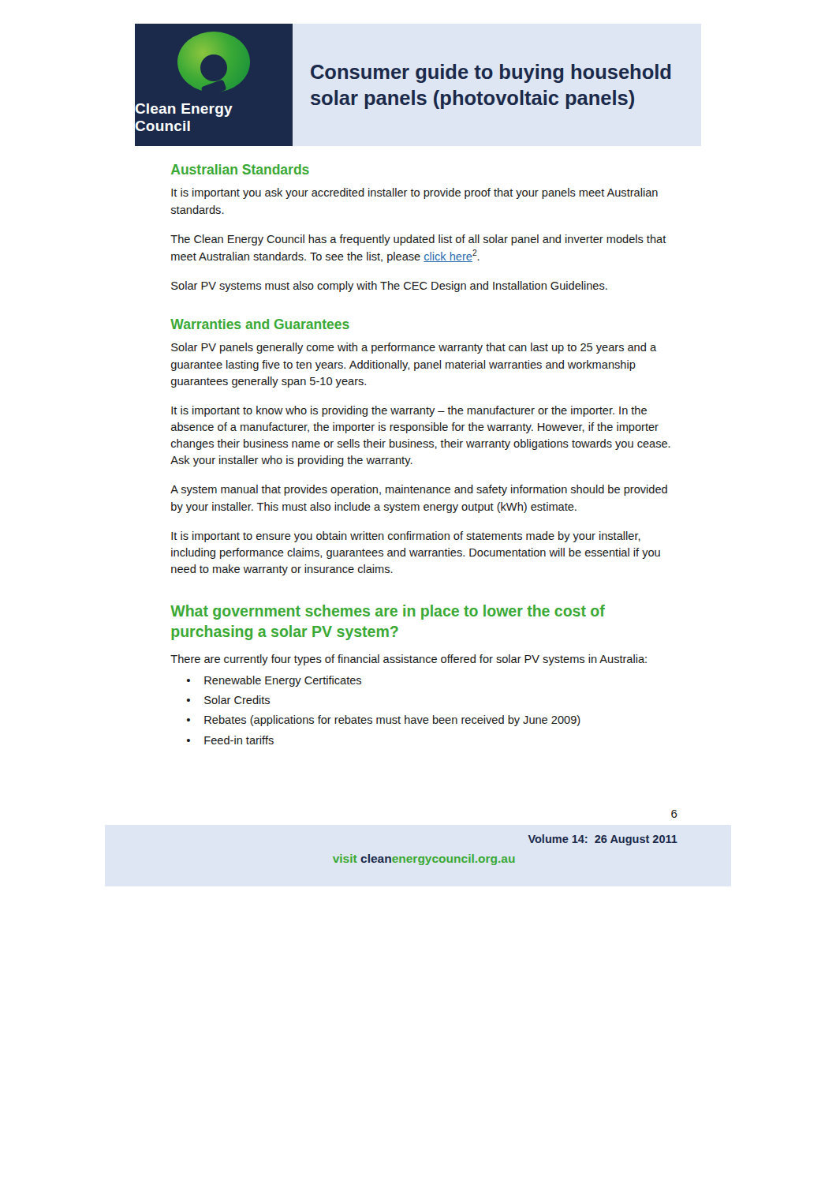Clean Energy Council
Consumer guide to buying household solar panels (photovoltaic panels)
Australian Standards
It is important you ask your accredited installer to provide proof that your panels meet Australian standards.
The Clean Energy Council has a frequently updated list of all solar panel and inverter models that meet Australian standards. To see the list, please click here2.
Solar PV systems must also comply with The CEC Design and Installation Guidelines.
Warranties and Guarantees
Solar PV panels generally come with a performance warranty that can last up to 25 years and a guarantee lasting five to ten years. Additionally, panel material warranties and workmanship guarantees generally span 5-10 years.
It is important to know who is providing the warranty – the manufacturer or the importer. In the absence of a manufacturer, the importer is responsible for the warranty. However, if the importer changes their business name or sells their business, their warranty obligations towards you cease. Ask your installer who is providing the warranty.
A system manual that provides operation, maintenance and safety information should be provided by your installer. This must also include a system energy output (kWh) estimate.
It is important to ensure you obtain written confirmation of statements made by your installer, including performance claims, guarantees and warranties. Documentation will be essential if you need to make warranty or insurance claims.
What government schemes are in place to lower the cost of purchasing a solar PV system?
There are currently four types of financial assistance offered for solar PV systems in Australia:
Renewable Energy Certificates
Solar Credits
Rebates (applications for rebates must have been received by June 2009)
Feed-in tariffs
6
Volume 14: 26 August 2011
visit clean energycouncil.org.au